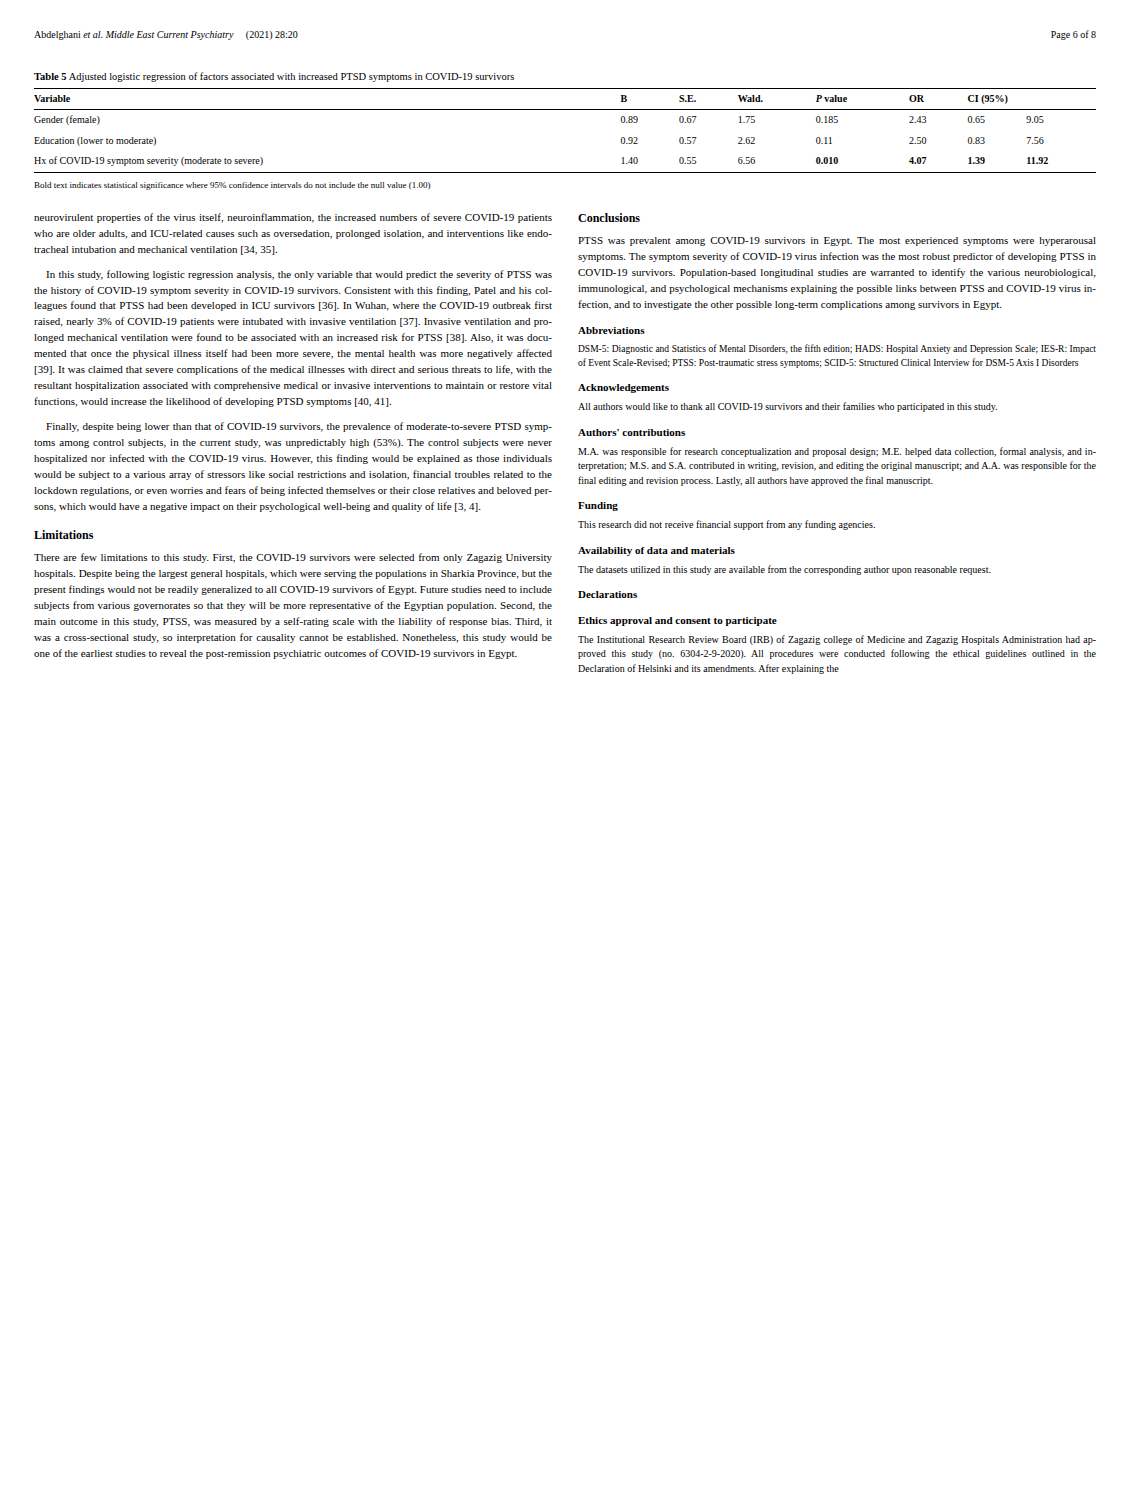Abdelghani et al. Middle East Current Psychiatry (2021) 28:20
Page 6 of 8
Table 5 Adjusted logistic regression of factors associated with increased PTSD symptoms in COVID-19 survivors
| Variable | B | S.E. | Wald. | P value | OR | CI (95%) |
| --- | --- | --- | --- | --- | --- | --- |
| Gender (female) | 0.89 | 0.67 | 1.75 | 0.185 | 2.43 | 0.65 | 9.05 |
| Education (lower to moderate) | 0.92 | 0.57 | 2.62 | 0.11 | 2.50 | 0.83 | 7.56 |
| Hx of COVID-19 symptom severity (moderate to severe) | 1.40 | 0.55 | 6.56 | 0.010 | 4.07 | 1.39 | 11.92 |
Bold text indicates statistical significance where 95% confidence intervals do not include the null value (1.00)
neurovirulent properties of the virus itself, neuroinflammation, the increased numbers of severe COVID-19 patients who are older adults, and ICU-related causes such as oversedation, prolonged isolation, and interventions like endotracheal intubation and mechanical ventilation [34, 35].
In this study, following logistic regression analysis, the only variable that would predict the severity of PTSS was the history of COVID-19 symptom severity in COVID-19 survivors. Consistent with this finding, Patel and his colleagues found that PTSS had been developed in ICU survivors [36]. In Wuhan, where the COVID-19 outbreak first raised, nearly 3% of COVID-19 patients were intubated with invasive ventilation [37]. Invasive ventilation and prolonged mechanical ventilation were found to be associated with an increased risk for PTSS [38]. Also, it was documented that once the physical illness itself had been more severe, the mental health was more negatively affected [39]. It was claimed that severe complications of the medical illnesses with direct and serious threats to life, with the resultant hospitalization associated with comprehensive medical or invasive interventions to maintain or restore vital functions, would increase the likelihood of developing PTSD symptoms [40, 41].
Finally, despite being lower than that of COVID-19 survivors, the prevalence of moderate-to-severe PTSD symptoms among control subjects, in the current study, was unpredictably high (53%). The control subjects were never hospitalized nor infected with the COVID-19 virus. However, this finding would be explained as those individuals would be subject to a various array of stressors like social restrictions and isolation, financial troubles related to the lockdown regulations, or even worries and fears of being infected themselves or their close relatives and beloved persons, which would have a negative impact on their psychological well-being and quality of life [3, 4].
Limitations
There are few limitations to this study. First, the COVID-19 survivors were selected from only Zagazig University hospitals. Despite being the largest general hospitals, which were serving the populations in Sharkia Province, but the present findings would not be readily generalized to all COVID-19 survivors of Egypt. Future studies need to include subjects from various governorates so that they will be more representative of the Egyptian population. Second, the main outcome in this study, PTSS, was measured by a self-rating scale with the liability of response bias. Third, it was a cross-sectional study, so interpretation for causality cannot be established. Nonetheless, this study would be one of the earliest studies to reveal the post-remission psychiatric outcomes of COVID-19 survivors in Egypt.
Conclusions
PTSS was prevalent among COVID-19 survivors in Egypt. The most experienced symptoms were hyperarousal symptoms. The symptom severity of COVID-19 virus infection was the most robust predictor of developing PTSS in COVID-19 survivors. Population-based longitudinal studies are warranted to identify the various neurobiological, immunological, and psychological mechanisms explaining the possible links between PTSS and COVID-19 virus infection, and to investigate the other possible long-term complications among survivors in Egypt.
Abbreviations
DSM-5: Diagnostic and Statistics of Mental Disorders, the fifth edition; HADS: Hospital Anxiety and Depression Scale; IES-R: Impact of Event Scale-Revised; PTSS: Post-traumatic stress symptoms; SCID-5: Structured Clinical Interview for DSM-5 Axis I Disorders
Acknowledgements
All authors would like to thank all COVID-19 survivors and their families who participated in this study.
Authors' contributions
M.A. was responsible for research conceptualization and proposal design; M.E. helped data collection, formal analysis, and interpretation; M.S. and S.A. contributed in writing, revision, and editing the original manuscript; and A.A. was responsible for the final editing and revision process. Lastly, all authors have approved the final manuscript.
Funding
This research did not receive financial support from any funding agencies.
Availability of data and materials
The datasets utilized in this study are available from the corresponding author upon reasonable request.
Declarations
Ethics approval and consent to participate
The Institutional Research Review Board (IRB) of Zagazig college of Medicine and Zagazig Hospitals Administration had approved this study (no. 6304-2-9-2020). All procedures were conducted following the ethical guidelines outlined in the Declaration of Helsinki and its amendments. After explaining the